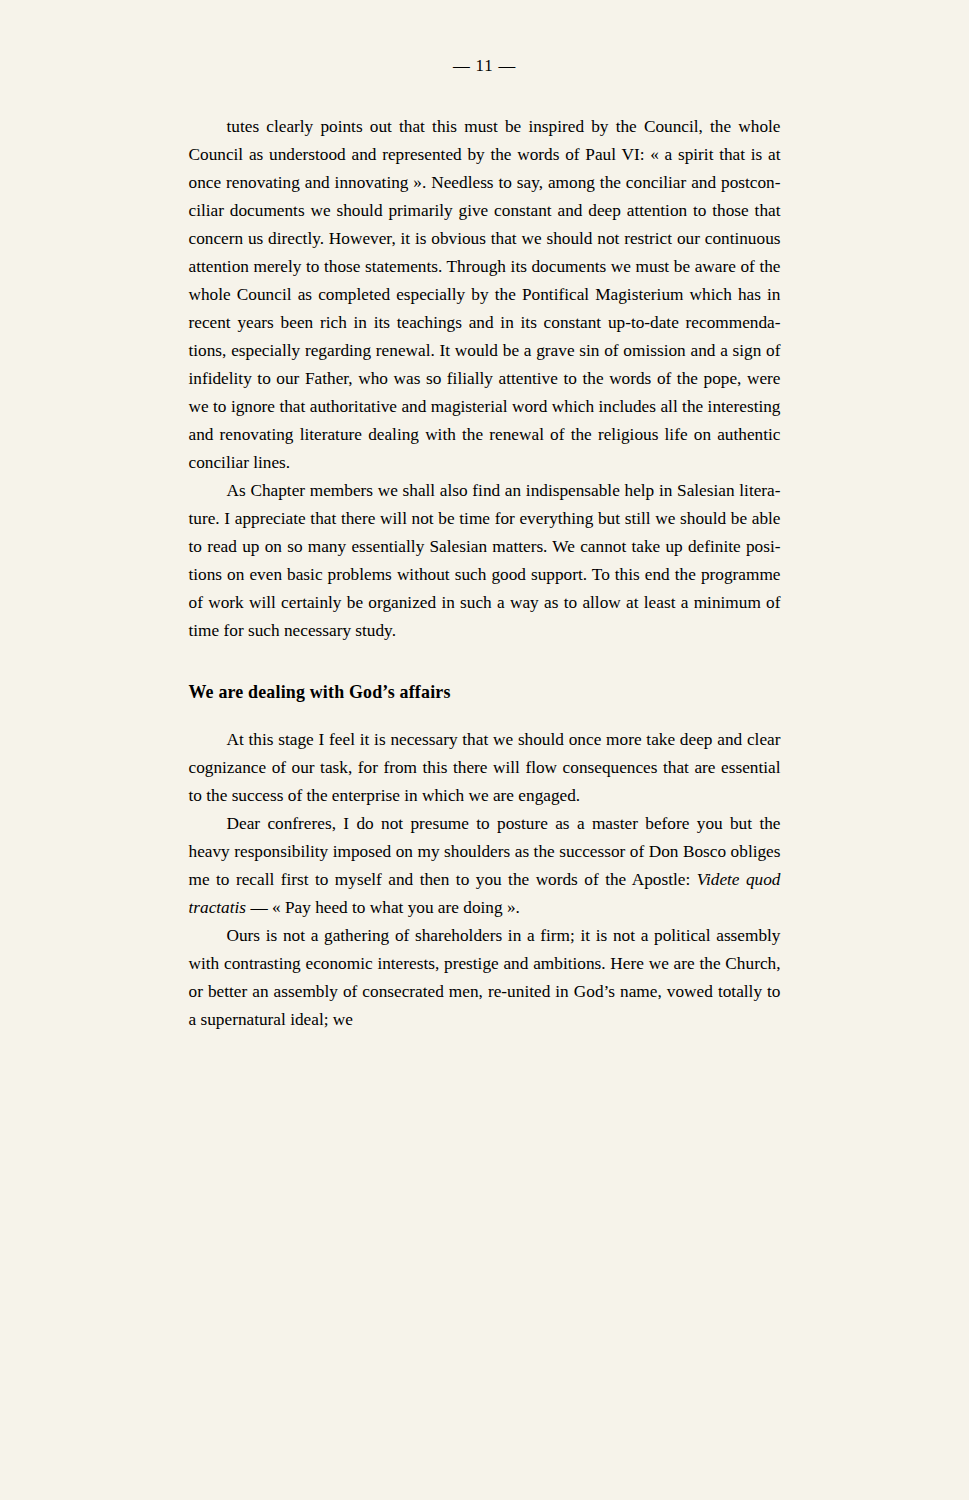— 11 —
tutes clearly points out that this must be inspired by the Council, the whole Council as understood and represented by the words of Paul VI: « a spirit that is at once renovating and innovating ». Needless to say, among the conciliar and postconciliar documents we should primarily give constant and deep attention to those that concern us directly. However, it is obvious that we should not restrict our continuous attention merely to those statements. Through its documents we must be aware of the whole Council as completed especially by the Pontifical Magisterium which has in recent years been rich in its teachings and in its constant up-to-date recommendations, especially regarding renewal. It would be a grave sin of omission and a sign of infidelity to our Father, who was so filially attentive to the words of the pope, were we to ignore that authoritative and magisterial word which includes all the interesting and renovating literature dealing with the renewal of the religious life on authentic conciliar lines.
As Chapter members we shall also find an indispensable help in Salesian literature. I appreciate that there will not be time for everything but still we should be able to read up on so many essentially Salesian matters. We cannot take up definite positions on even basic problems without such good support. To this end the programme of work will certainly be organized in such a way as to allow at least a minimum of time for such necessary study.
We are dealing with God’s affairs
At this stage I feel it is necessary that we should once more take deep and clear cognizance of our task, for from this there will flow consequences that are essential to the success of the enterprise in which we are engaged.
Dear confreres, I do not presume to posture as a master before you but the heavy responsibility imposed on my shoulders as the successor of Don Bosco obliges me to recall first to myself and then to you the words of the Apostle: Videte quod tractatis — « Pay heed to what you are doing ».
Ours is not a gathering of shareholders in a firm; it is not a political assembly with contrasting economic interests, prestige and ambitions. Here we are the Church, or better an assembly of consecrated men, re-united in God’s name, vowed totally to a supernatural ideal; we